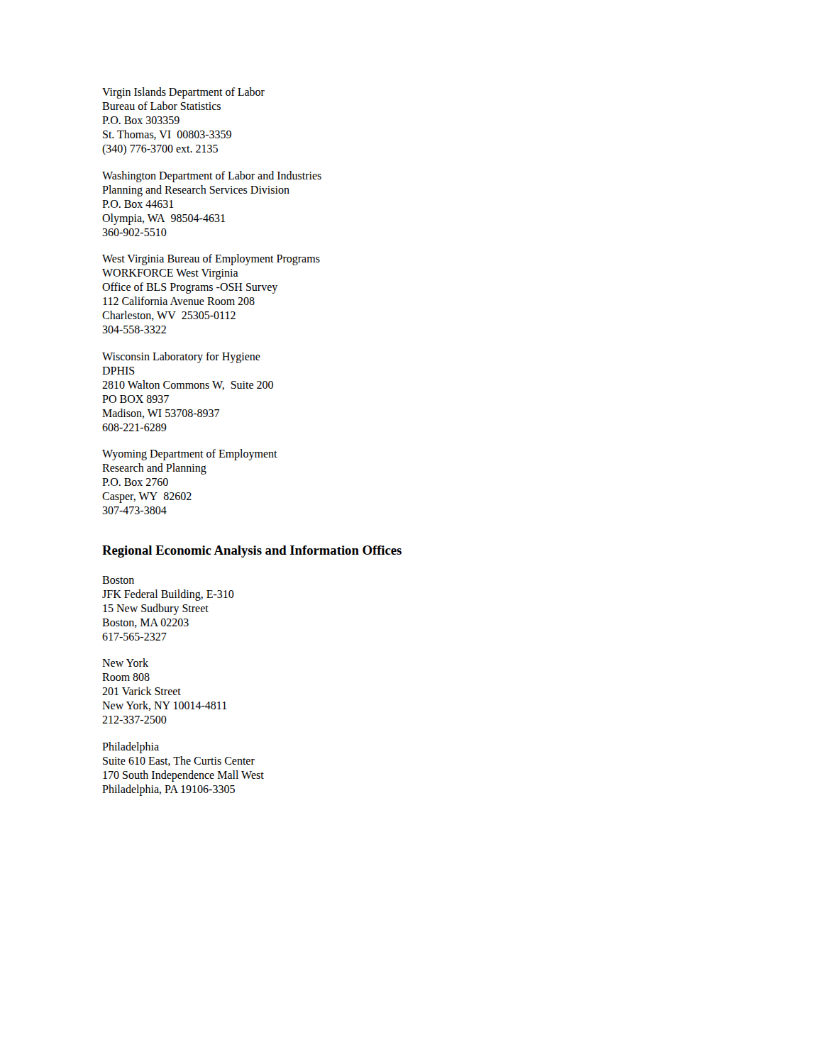Virgin Islands Department of Labor
Bureau of Labor Statistics
P.O. Box 303359
St. Thomas, VI 00803-3359
(340) 776-3700 ext. 2135 Washington Department of Labor and Industries
Planning and Research Services Division
P.O. Box 44631
Olympia, WA 98504-4631
360-902-5510 West Virginia Bureau of Employment Programs
WORKFORCE West Virginia
Office of BLS Programs -OSH Survey
112 California Avenue Room 208
Charleston, WV 25305-0112
304-558-3322 Wisconsin Laboratory for Hygiene
DPHIS
2810 Walton Commons W, Suite 200
PO BOX 8937
Madison, WI 53708-8937
608-221-6289 Wyoming Department of Employment
Research and Planning
P.O. Box 2760
Casper, WY 82602
307-473-3804
Regional Economic Analysis and Information Offices
Boston
JFK Federal Building, E-310
15 New Sudbury Street
Boston, MA 02203
617-565-2327 New York
Room 808
201 Varick Street
New York, NY 10014-4811
212-337-2500 Philadelphia
Suite 610 East, The Curtis Center
170 South Independence Mall West
Philadelphia, PA 19106-3305